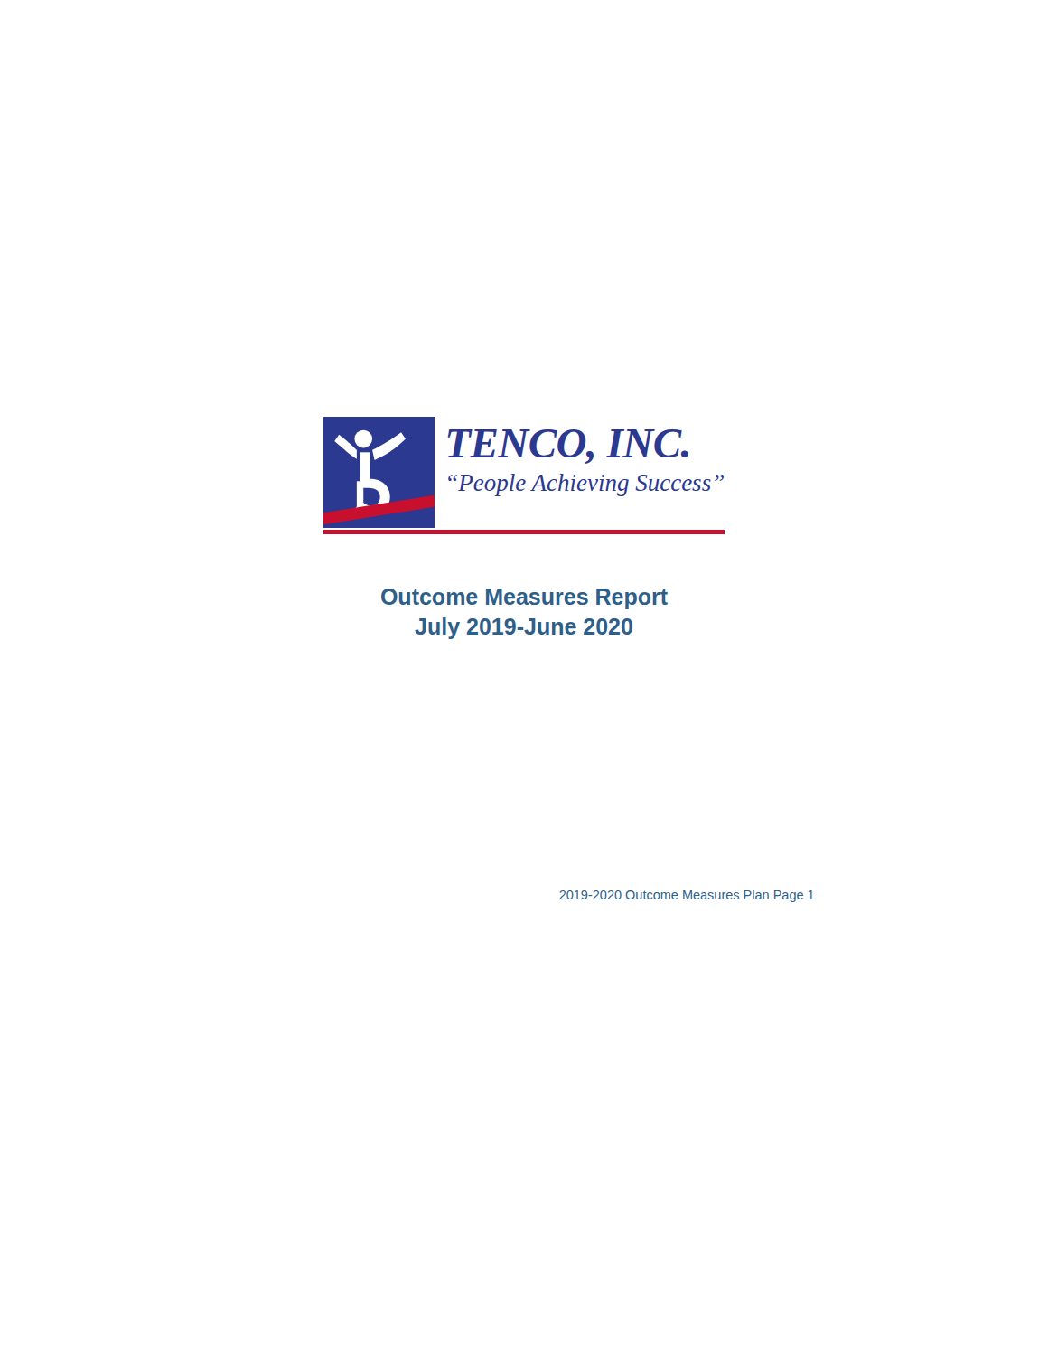TENCO, INC.
“People Achieving Success”
Outcome Measures Report
July 2019-June 2020
2019-2020 Outcome Measures Plan Page 1